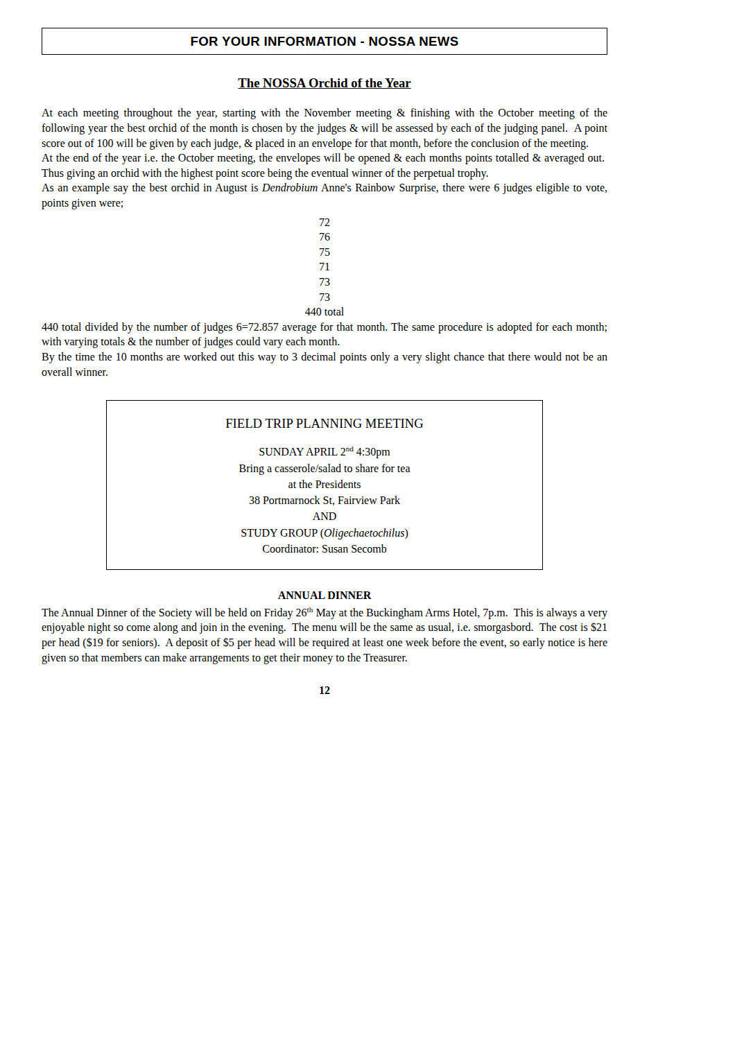FOR YOUR INFORMATION - NOSSA NEWS
The NOSSA Orchid of the Year
At each meeting throughout the year, starting with the November meeting & finishing with the October meeting of the following year the best orchid of the month is chosen by the judges & will be assessed by each of the judging panel. A point score out of 100 will be given by each judge, & placed in an envelope for that month, before the conclusion of the meeting.
At the end of the year i.e. the October meeting, the envelopes will be opened & each months points totalled & averaged out. Thus giving an orchid with the highest point score being the eventual winner of the perpetual trophy.
As an example say the best orchid in August is Dendrobium Anne's Rainbow Surprise, there were 6 judges eligible to vote, points given were;
72
76
75
71
73
73
440 total
440 total divided by the number of judges 6=72.857 average for that month. The same procedure is adopted for each month; with varying totals & the number of judges could vary each month.
By the time the 10 months are worked out this way to 3 decimal points only a very slight chance that there would not be an overall winner.
FIELD TRIP PLANNING MEETING
SUNDAY APRIL 2nd 4:30pm
Bring a casserole/salad to share for tea
at the Presidents
38 Portmarnock St, Fairview Park
AND
STUDY GROUP (Oligechaetochilus)
Coordinator: Susan Secomb
ANNUAL DINNER
The Annual Dinner of the Society will be held on Friday 26th May at the Buckingham Arms Hotel, 7p.m. This is always a very enjoyable night so come along and join in the evening. The menu will be the same as usual, i.e. smorgasbord. The cost is $21 per head ($19 for seniors). A deposit of $5 per head will be required at least one week before the event, so early notice is here given so that members can make arrangements to get their money to the Treasurer.
12